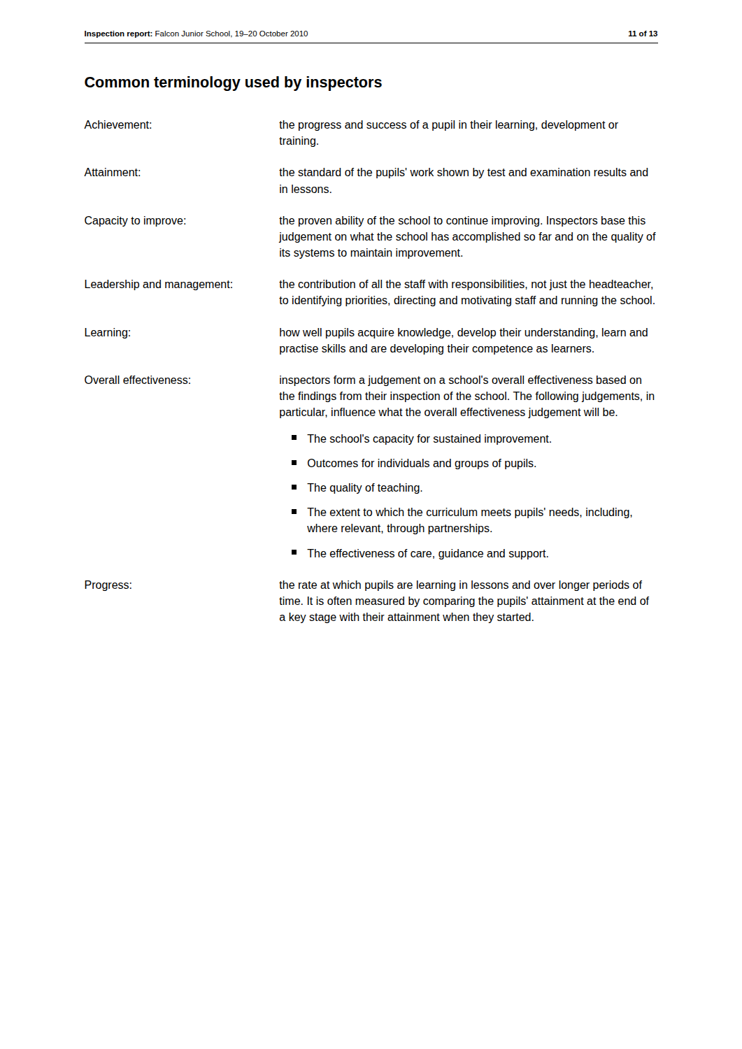Inspection report: Falcon Junior School, 19–20 October 2010
11 of 13
Common terminology used by inspectors
Achievement:
the progress and success of a pupil in their learning, development or training.
Attainment:
the standard of the pupils' work shown by test and examination results and in lessons.
Capacity to improve:
the proven ability of the school to continue improving. Inspectors base this judgement on what the school has accomplished so far and on the quality of its systems to maintain improvement.
Leadership and management:
the contribution of all the staff with responsibilities, not just the headteacher, to identifying priorities, directing and motivating staff and running the school.
Learning:
how well pupils acquire knowledge, develop their understanding, learn and practise skills and are developing their competence as learners.
Overall effectiveness:
inspectors form a judgement on a school's overall effectiveness based on the findings from their inspection of the school. The following judgements, in particular, influence what the overall effectiveness judgement will be.
The school's capacity for sustained improvement.
Outcomes for individuals and groups of pupils.
The quality of teaching.
The extent to which the curriculum meets pupils' needs, including, where relevant, through partnerships.
The effectiveness of care, guidance and support.
Progress:
the rate at which pupils are learning in lessons and over longer periods of time. It is often measured by comparing the pupils' attainment at the end of a key stage with their attainment when they started.